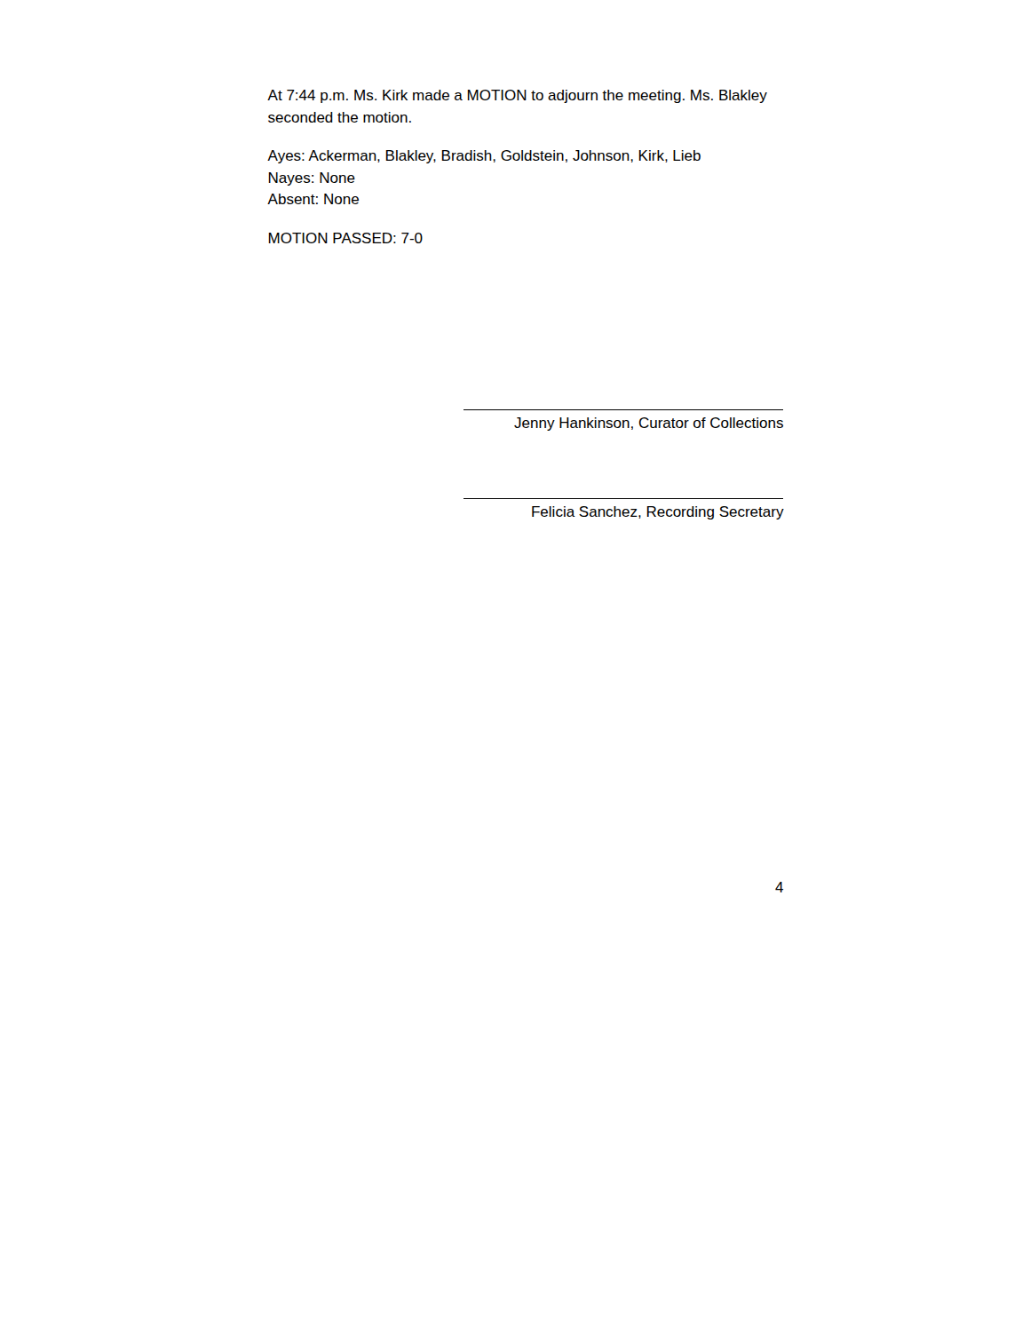At 7:44 p.m. Ms. Kirk made a MOTION to adjourn the meeting. Ms. Blakley seconded the motion.
Ayes: Ackerman, Blakley, Bradish, Goldstein, Johnson, Kirk, Lieb
Nayes: None
Absent: None
MOTION PASSED: 7-0
Jenny Hankinson, Curator of Collections
Felicia Sanchez, Recording Secretary
4